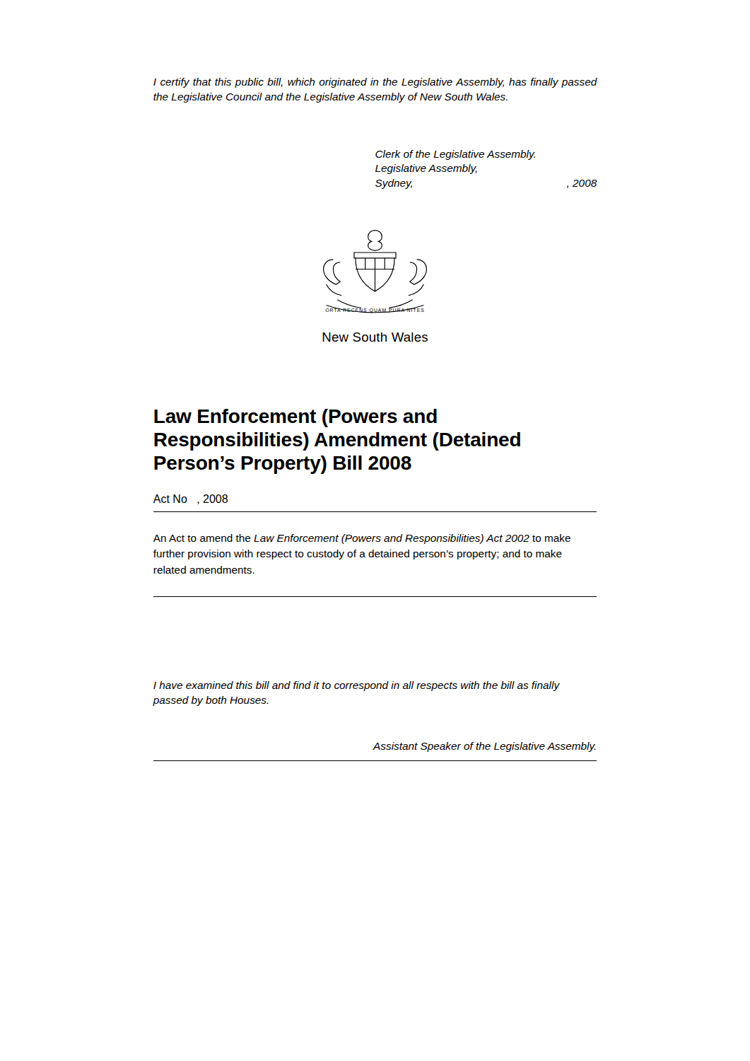I certify that this public bill, which originated in the Legislative Assembly, has finally passed the Legislative Council and the Legislative Assembly of New South Wales.
Clerk of the Legislative Assembly.
Legislative Assembly,
Sydney,, 2008
New South Wales
Law Enforcement (Powers and Responsibilities) Amendment (Detained Person’s Property) Bill 2008
Act No , 2008
An Act to amend the Law Enforcement (Powers and Responsibilities) Act 2002 to make further provision with respect to custody of a detained person’s property; and to make related amendments.
I have examined this bill and find it to correspond in all respects with the bill as finally passed by both Houses.
Assistant Speaker of the Legislative Assembly.